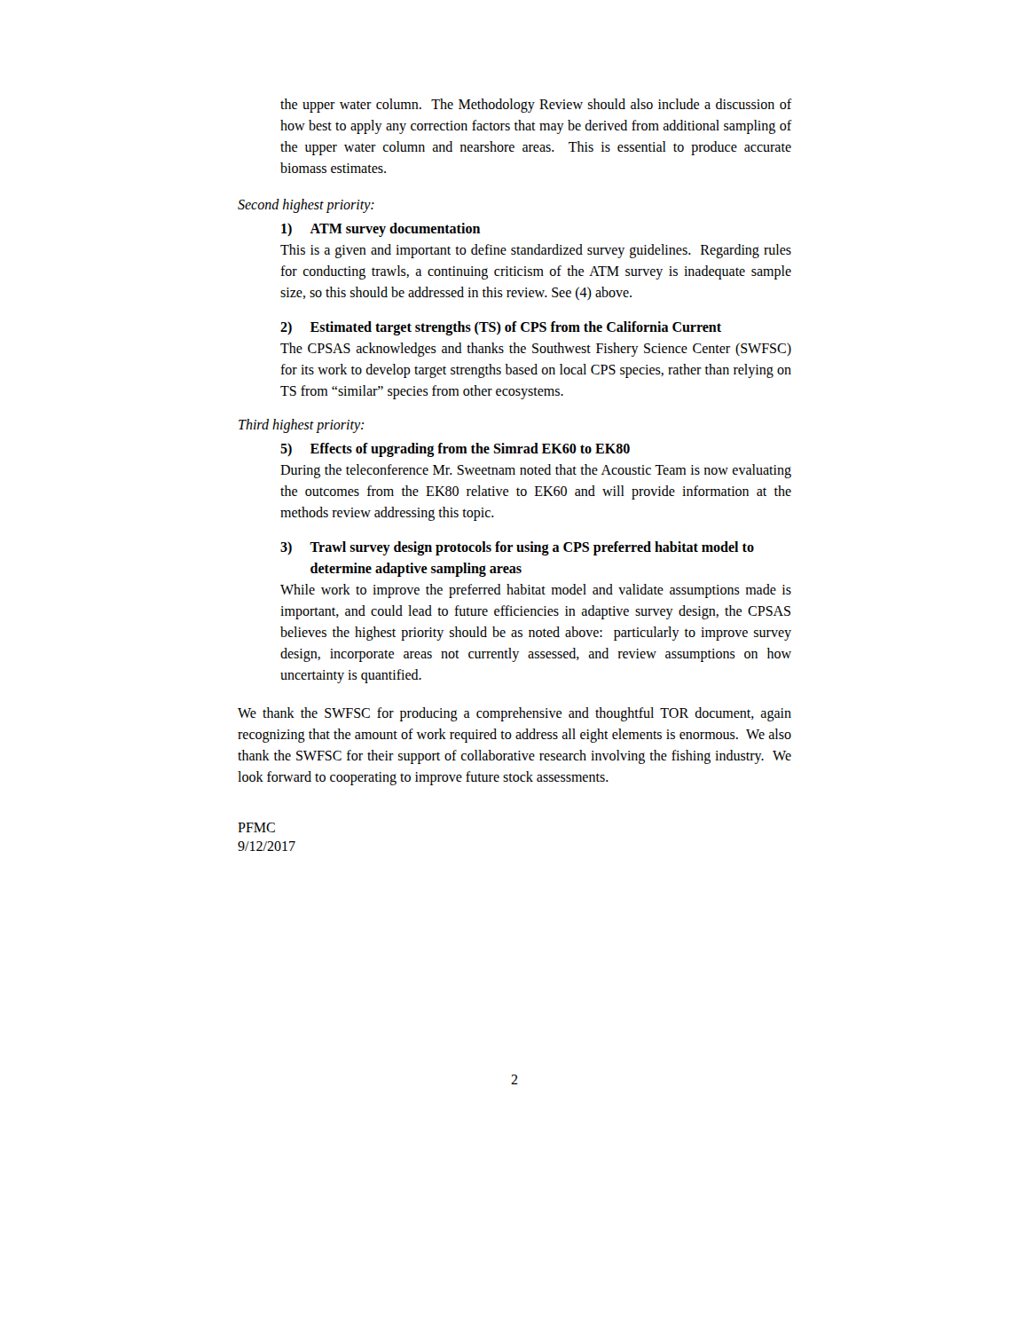the upper water column. The Methodology Review should also include a discussion of how best to apply any correction factors that may be derived from additional sampling of the upper water column and nearshore areas. This is essential to produce accurate biomass estimates.
Second highest priority:
1) ATM survey documentation
This is a given and important to define standardized survey guidelines. Regarding rules for conducting trawls, a continuing criticism of the ATM survey is inadequate sample size, so this should be addressed in this review. See (4) above.
2) Estimated target strengths (TS) of CPS from the California Current
The CPSAS acknowledges and thanks the Southwest Fishery Science Center (SWFSC) for its work to develop target strengths based on local CPS species, rather than relying on TS from “similar” species from other ecosystems.
Third highest priority:
5) Effects of upgrading from the Simrad EK60 to EK80
During the teleconference Mr. Sweetnam noted that the Acoustic Team is now evaluating the outcomes from the EK80 relative to EK60 and will provide information at the methods review addressing this topic.
3) Trawl survey design protocols for using a CPS preferred habitat model to determine adaptive sampling areas
While work to improve the preferred habitat model and validate assumptions made is important, and could lead to future efficiencies in adaptive survey design, the CPSAS believes the highest priority should be as noted above: particularly to improve survey design, incorporate areas not currently assessed, and review assumptions on how uncertainty is quantified.
We thank the SWFSC for producing a comprehensive and thoughtful TOR document, again recognizing that the amount of work required to address all eight elements is enormous. We also thank the SWFSC for their support of collaborative research involving the fishing industry. We look forward to cooperating to improve future stock assessments.
PFMC
9/12/2017
2